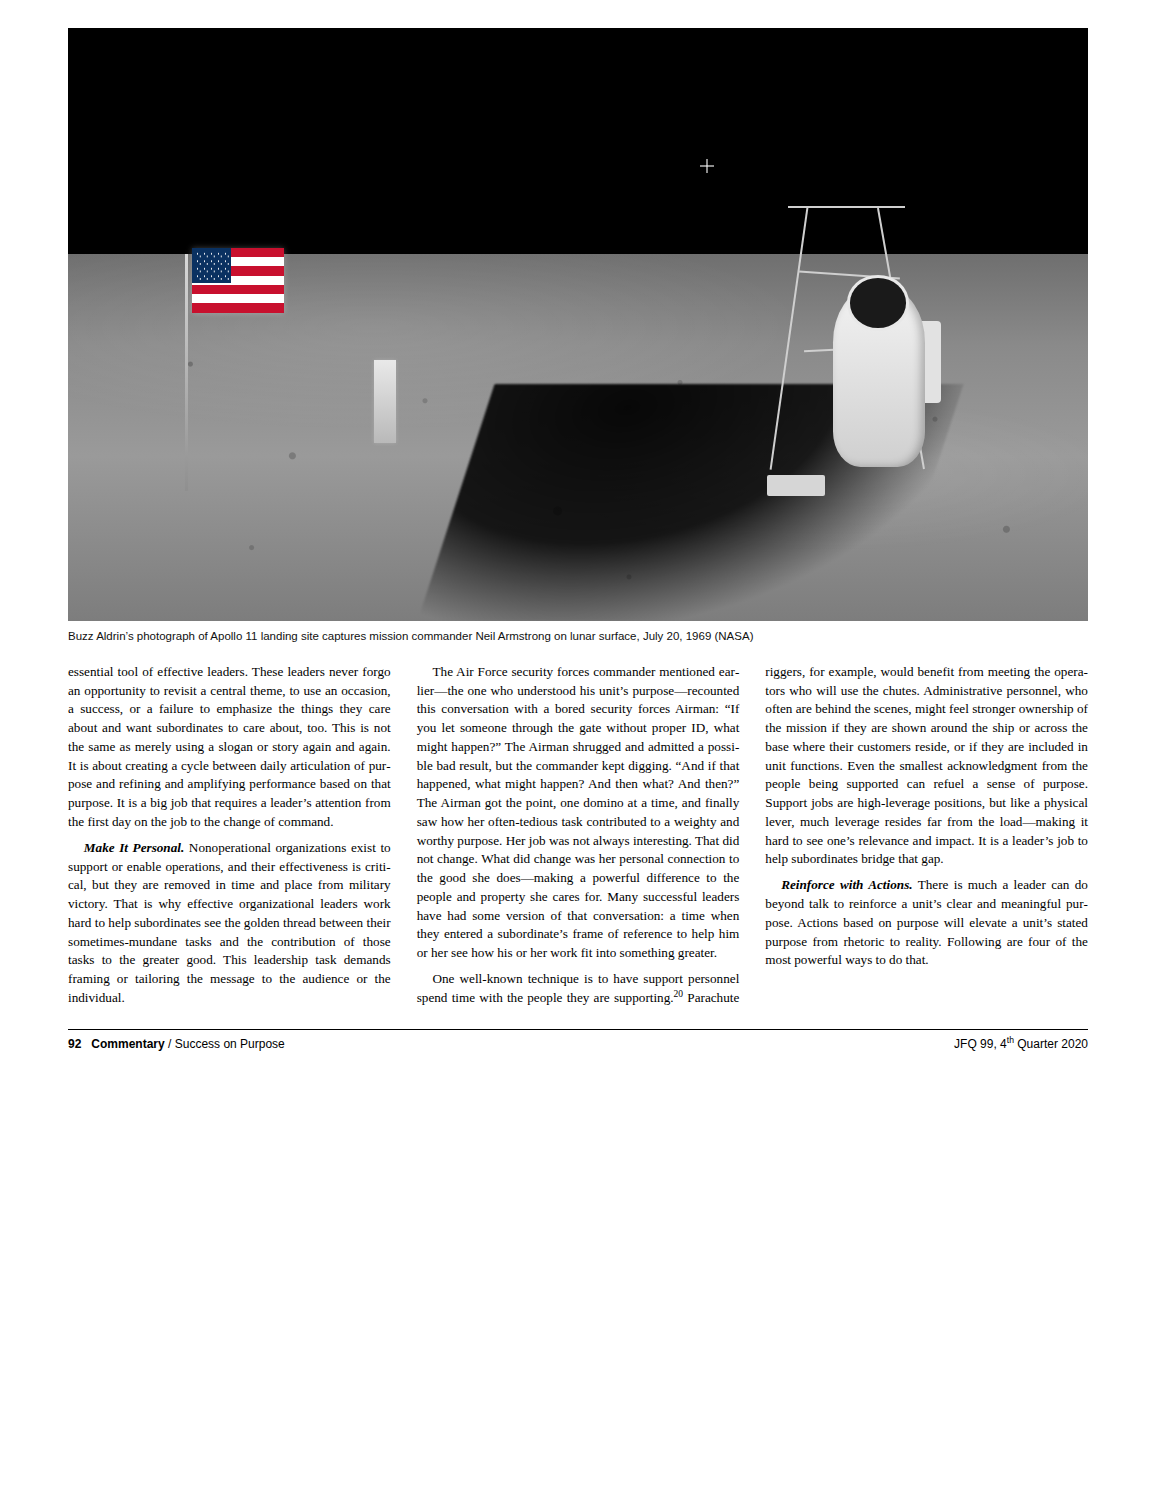Buzz Aldrin’s photograph of Apollo 11 landing site captures mission commander Neil Armstrong on lunar surface, July 20, 1969 (NASA)
essential tool of effective leaders. These leaders never forgo an opportunity to revisit a central theme, to use an occasion, a success, or a failure to emphasize the things they care about and want subordinates to care about, too. This is not the same as merely using a slogan or story again and again. It is about creating a cycle between daily articulation of purpose and refining and amplifying performance based on that purpose. It is a big job that requires a leader’s attention from the first day on the job to the change of command.
Make It Personal. Nonoperational organizations exist to support or enable operations, and their effectiveness is critical, but they are removed in time and place from military victory. That is why effective organizational leaders work hard to help subordinates see the golden thread between their sometimes-mundane tasks and the contribution of those tasks to the greater good. This leadership task demands framing or tailoring the message to the audience or the individual.
The Air Force security forces commander mentioned earlier—the one who understood his unit’s purpose—recounted this conversation with a bored security forces Airman: “If you let someone through the gate without proper ID, what might happen?” The Airman shrugged and admitted a possible bad result, but the commander kept digging. “And if that happened, what might happen? And then what? And then?” The Airman got the point, one domino at a time, and finally saw how her often-tedious task contributed to a weighty and worthy purpose. Her job was not always interesting. That did not change. What did change was her personal connection to the good she does—making a powerful difference to the people and property she cares for. Many successful leaders have had some version of that conversation: a time when they entered a subordinate’s frame of reference to help him or her see how his or her work fit into something greater.
One well-known technique is to have support personnel spend time with the people they are supporting.20 Parachute riggers, for example, would benefit from meeting the operators who will use the chutes. Administrative personnel, who often are behind the scenes, might feel stronger ownership of the mission if they are shown around the ship or across the base where their customers reside, or if they are included in unit functions. Even the smallest acknowledgment from the people being supported can refuel a sense of purpose. Support jobs are high-leverage positions, but like a physical lever, much leverage resides far from the load—making it hard to see one’s relevance and impact. It is a leader’s job to help subordinates bridge that gap.
Reinforce with Actions. There is much a leader can do beyond talk to reinforce a unit’s clear and meaningful purpose. Actions based on purpose will elevate a unit’s stated purpose from rhetoric to reality. Following are four of the most powerful ways to do that.
92 Commentary / Success on Purpose
JFQ 99, 4th Quarter 2020